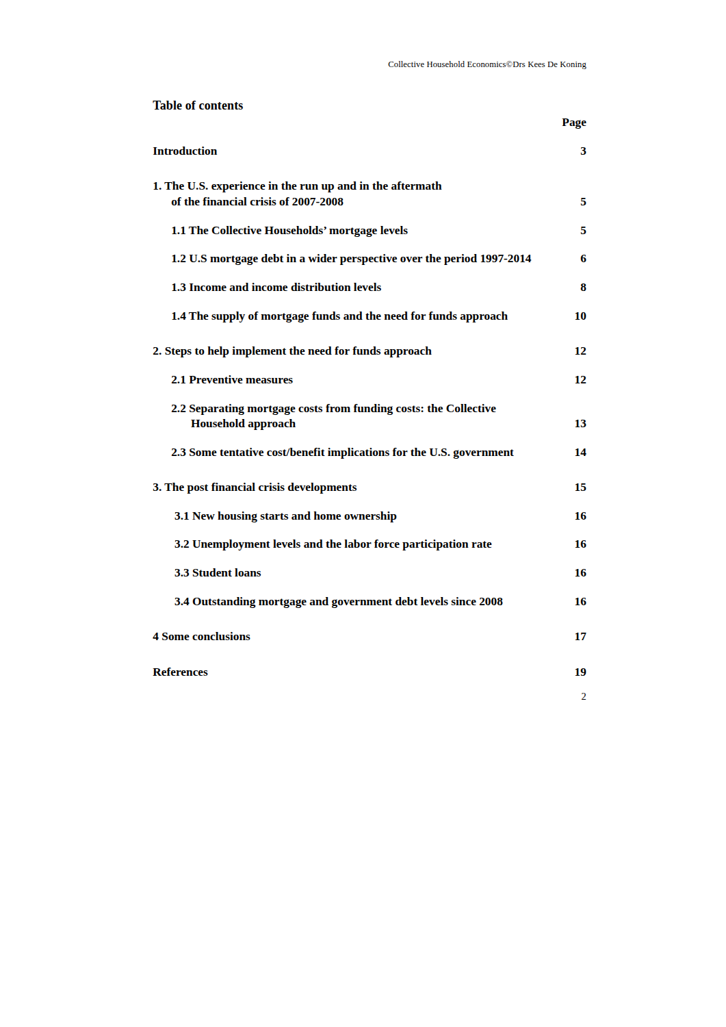Collective Household Economics©Drs Kees De Koning
Table of contents
| | Page |
| Introduction | 3 |
| 1. The U.S. experience in the run up and in the aftermath of the financial crisis of 2007-2008 | 5 |
| 1.1 The Collective Households’ mortgage levels | 5 |
| 1.2 U.S mortgage debt in a wider perspective over the period 1997-2014 | 6 |
| 1.3 Income and income distribution levels | 8 |
| 1.4 The supply of mortgage funds and the need for funds approach | 10 |
| 2. Steps to help implement the need for funds approach | 12 |
| 2.1 Preventive measures | 12 |
| 2.2 Separating mortgage costs from funding costs: the Collective Household approach | 13 |
| 2.3 Some tentative cost/benefit implications for the U.S. government | 14 |
| 3. The post financial crisis developments | 15 |
| 3.1 New housing starts and home ownership | 16 |
| 3.2 Unemployment levels and the labor force participation rate | 16 |
| 3.3 Student loans | 16 |
| 3.4 Outstanding mortgage and government debt levels since 2008 | 16 |
| 4 Some conclusions | 17 |
| References | 19 |
2